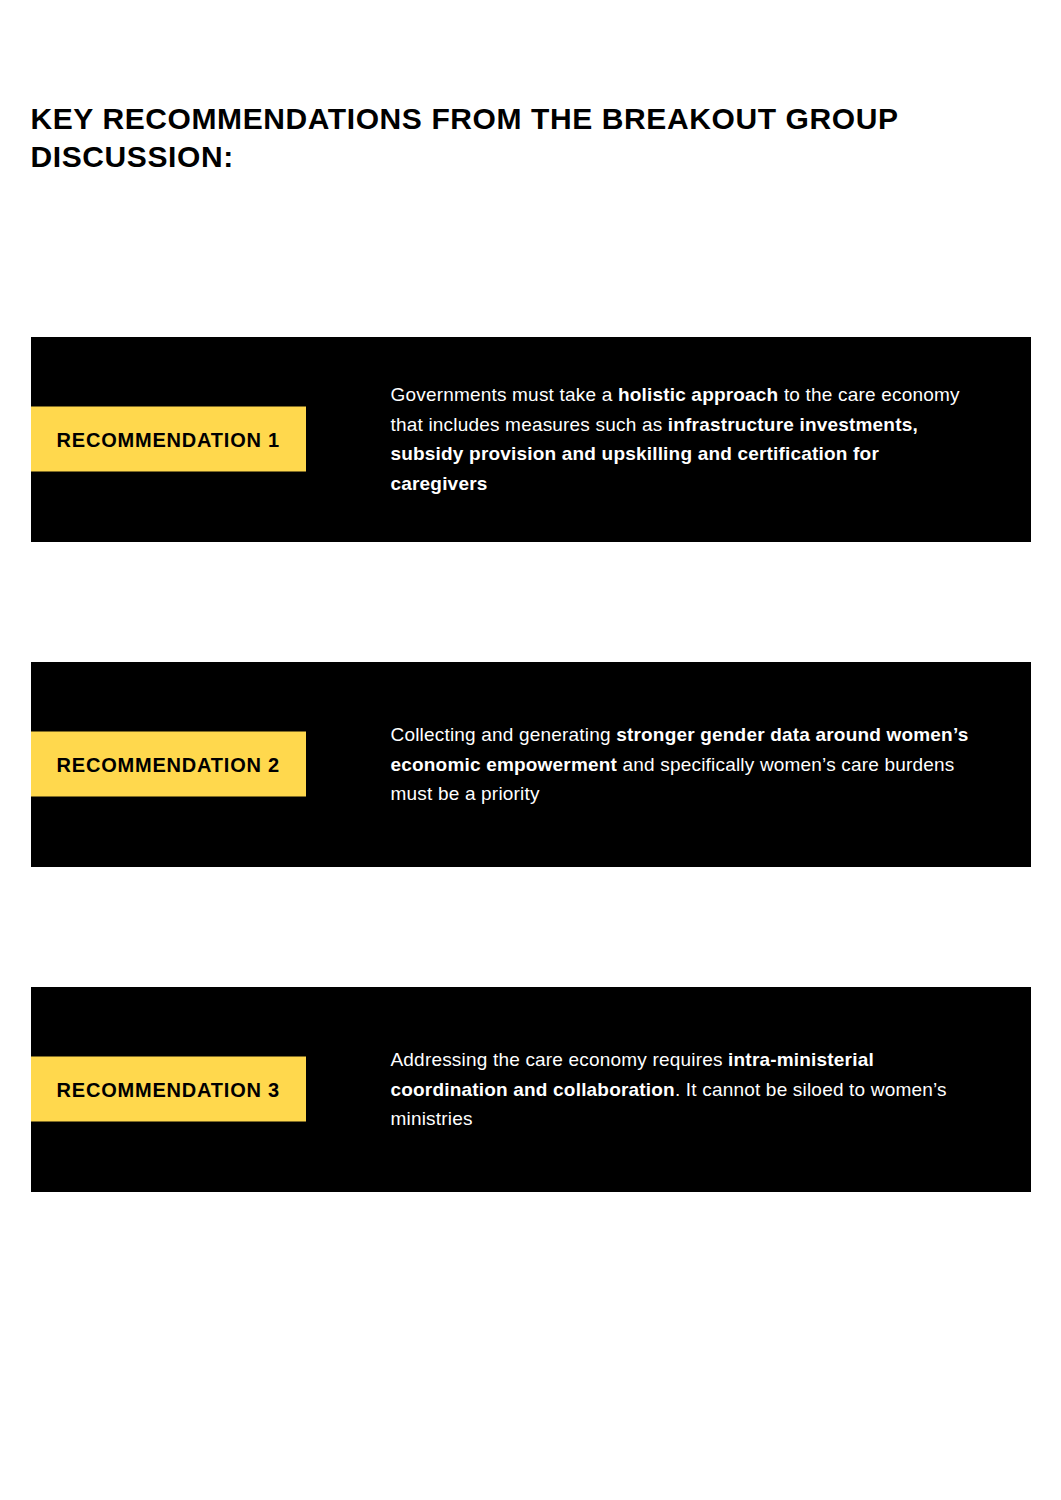Key recommendations from the breakout group discussion:
Recommendation 1
Governments must take a holistic approach to the care economy that includes measures such as infrastructure investments, subsidy provision and upskilling and certification for caregivers
Recommendation 2
Collecting and generating stronger gender data around women’s economic empowerment and specifically women’s care burdens must be a priority
Recommendation 3
Addressing the care economy requires intra-ministerial coordination and collaboration. It cannot be siloed to women’s ministries